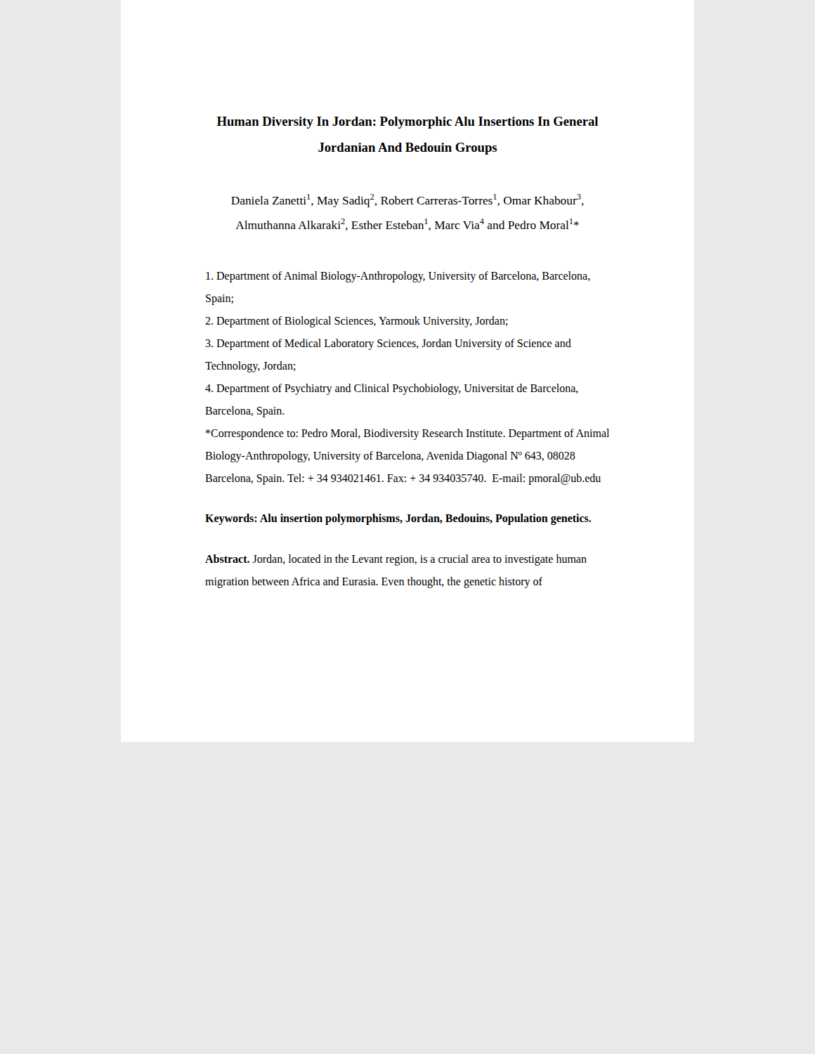Human Diversity In Jordan: Polymorphic Alu Insertions In General Jordanian And Bedouin Groups
Daniela Zanetti1, May Sadiq2, Robert Carreras-Torres1, Omar Khabour3, Almuthanna Alkaraki2, Esther Esteban1, Marc Via4 and Pedro Moral1*
1. Department of Animal Biology-Anthropology, University of Barcelona, Barcelona, Spain;
2. Department of Biological Sciences, Yarmouk University, Jordan;
3. Department of Medical Laboratory Sciences, Jordan University of Science and Technology, Jordan;
4. Department of Psychiatry and Clinical Psychobiology, Universitat de Barcelona, Barcelona, Spain.
*Correspondence to: Pedro Moral, Biodiversity Research Institute. Department of Animal Biology-Anthropology, University of Barcelona, Avenida Diagonal Nº 643, 08028 Barcelona, Spain. Tel: + 34 934021461. Fax: + 34 934035740. E-mail: pmoral@ub.edu
Keywords: Alu insertion polymorphisms, Jordan, Bedouins, Population genetics.
Abstract. Jordan, located in the Levant region, is a crucial area to investigate human migration between Africa and Eurasia. Even thought, the genetic history of